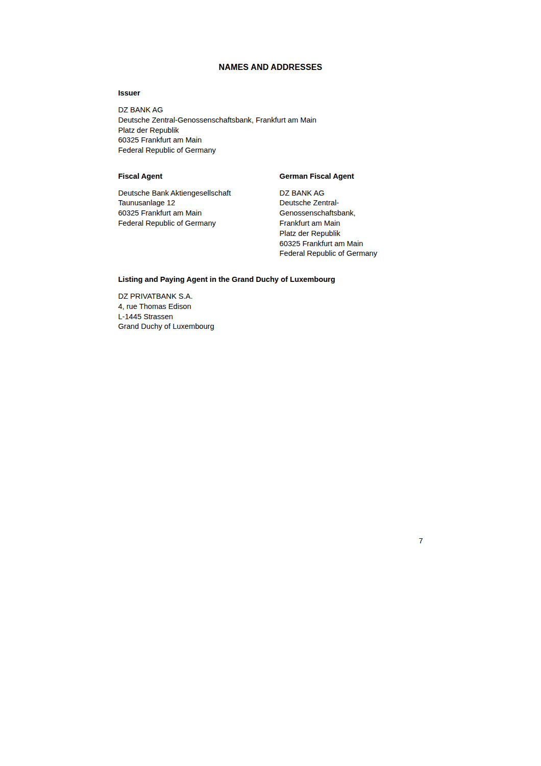NAMES AND ADDRESSES
Issuer
DZ BANK AG
Deutsche Zentral-Genossenschaftsbank, Frankfurt am Main
Platz der Republik
60325 Frankfurt am Main
Federal Republic of Germany
| Fiscal Agent Deutsche Bank Aktiengesellschaft Taunusanlage 12 60325 Frankfurt am Main Federal Republic of Germany | German Fiscal Agent DZ BANK AG Deutsche Zentral- Genossenschaftsbank, Frankfurt am Main Platz der Republik 60325 Frankfurt am Main Federal Republic of Germany |
Listing and Paying Agent in the Grand Duchy of Luxembourg
DZ PRIVATBANK S.A.
4, rue Thomas Edison
L-1445 Strassen
Grand Duchy of Luxembourg
7